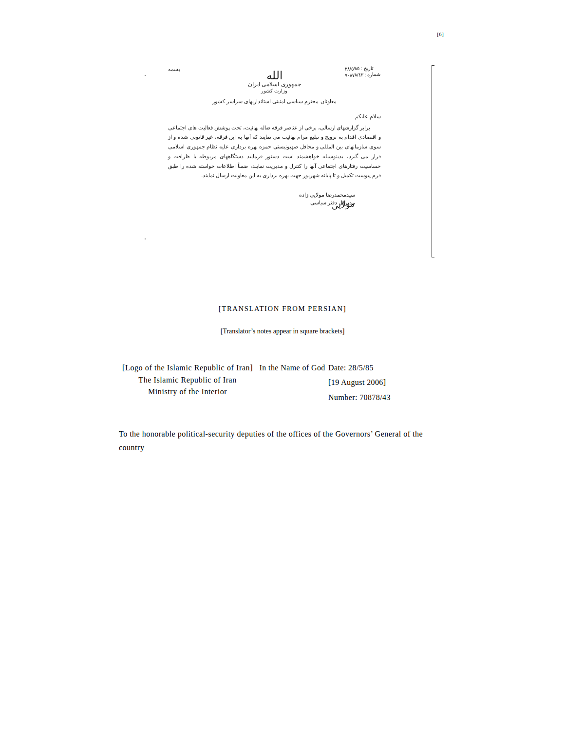[6]
الله جمهوری اسلامی ایران وزارت کشور
تاریخ : ٢٨/٥/٨٥
شماره : ٧٠٨٧٨/٤٣
بسمه
معاونان محترم سیاسی امنیتی استانداریهای سراسر کشور
سلام علیکم
برابر گزارشهای ارسالی، برخی از عناصر فرقه ضاله بهائیت، تحت پوشش فعالیت های اجتماعی و اقتصادی اقدام به ترویج و تبلیغ مرام بهائیت می نمایند که آنها به این فرقه، غیر قانونی شده و از سوی سازمانهای بین المللی و محافل صهیونیستی حمزه بهره برداری علیه نظام جمهوری اسلامی قرار می گیرد، بدینوسیله خواهشمند است دستور فرمایید دستگاههای مربوطه با ظرافت و حساسیت رفتارهای اجتماعی آنها را کنترل و مدیریت نمایند، ضمناً اطلاعات خواسته شده را طبق فرم پیوست تکمیل و تا پایانه شهریور جهت بهره برداری به این معاونت ارسال نمایند.
سیدمحمدرضا مولایی زاده
مدیرکل دفتر سیاسی مولایی
[TRANSLATION FROM PERSIAN]
[Translator’s notes appear in square brackets]
| [Logo of the Islamic Republic of Iran] The Islamic Republic of Iran Ministry of the Interior | In the Name of God | Date: 28/5/85 [19 August 2006] Number: 70878/43 |
To the honorable political-security deputies of the offices of the Governors’ General of the country